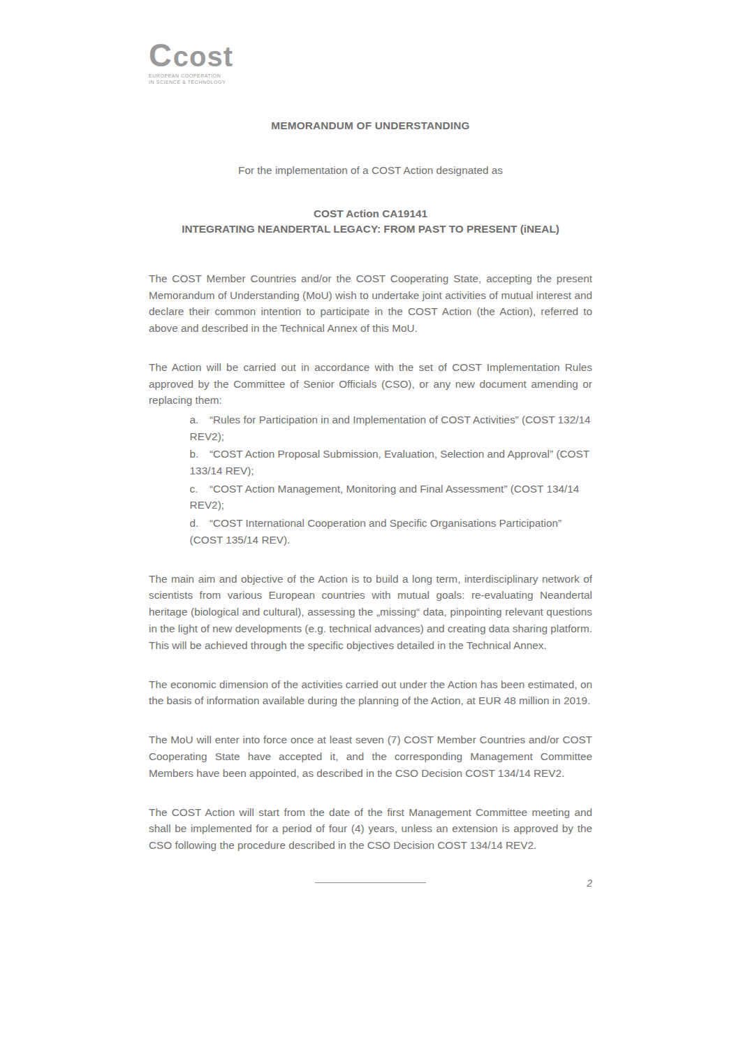Ccost
European Cooperation
in Science & Technology
MEMORANDUM OF UNDERSTANDING
For the implementation of a COST Action designated as
COST Action CA19141
INTEGRATING NEANDERTAL LEGACY: FROM PAST TO PRESENT (iNEAL)
The COST Member Countries and/or the COST Cooperating State, accepting the present Memorandum of Understanding (MoU) wish to undertake joint activities of mutual interest and declare their common intention to participate in the COST Action (the Action), referred to above and described in the Technical Annex of this MoU.
The Action will be carried out in accordance with the set of COST Implementation Rules approved by the Committee of Senior Officials (CSO), or any new document amending or replacing them:
a.“Rules for Participation in and Implementation of COST Activities” (COST 132/14 REV2);
b.“COST Action Proposal Submission, Evaluation, Selection and Approval” (COST 133/14 REV);
c.“COST Action Management, Monitoring and Final Assessment” (COST 134/14 REV2);
d.“COST International Cooperation and Specific Organisations Participation” (COST 135/14 REV).
The main aim and objective of the Action is to build a long term, interdisciplinary network of scientists from various European countries with mutual goals: re-evaluating Neandertal heritage (biological and cultural), assessing the „missing“ data, pinpointing relevant questions in the light of new developments (e.g. technical advances) and creating data sharing platform. This will be achieved through the specific objectives detailed in the Technical Annex.
The economic dimension of the activities carried out under the Action has been estimated, on the basis of information available during the planning of the Action, at EUR 48 million in 2019.
The MoU will enter into force once at least seven (7) COST Member Countries and/or COST Cooperating State have accepted it, and the corresponding Management Committee Members have been appointed, as described in the CSO Decision COST 134/14 REV2.
The COST Action will start from the date of the first Management Committee meeting and shall be implemented for a period of four (4) years, unless an extension is approved by the CSO following the procedure described in the CSO Decision COST 134/14 REV2.
2